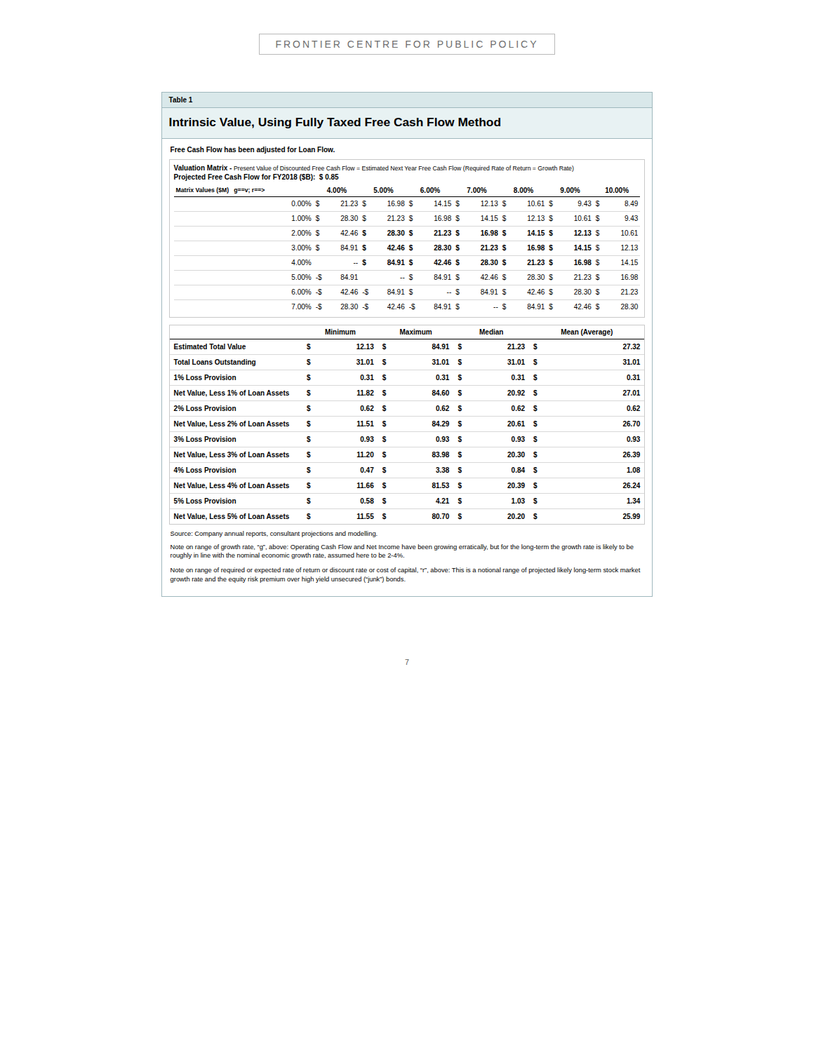FRONTIER CENTRE FOR PUBLIC POLICY
Table 1
Intrinsic Value, Using Fully Taxed Free Cash Flow Method
Free Cash Flow has been adjusted for Loan Flow.
Valuation Matrix - Present Value of Discounted Free Cash Flow = Estimated Next Year Free Cash Flow (Required Rate of Return = Growth Rate)
Projected Free Cash Flow for FY2018 ($B): $ 0.85
| Matrix Values ($M) g==v; r==> | 4.00% | 5.00% | 6.00% | 7.00% | 8.00% | 9.00% | 10.00% |
| --- | --- | --- | --- | --- | --- | --- | --- |
| 0.00% | $ | 21.23 | $ | 16.98 | $ | 14.15 | $ | 12.13 | $ | 10.61 | $ | 9.43 | $ | 8.49 |
| 1.00% | $ | 28.30 | $ | 21.23 | $ | 16.98 | $ | 14.15 | $ | 12.13 | $ | 10.61 | $ | 9.43 |
| 2.00% | $ | 42.46 | $ | 28.30 | $ | 21.23 | $ | 16.98 | $ | 14.15 | $ | 12.13 | $ | 10.61 |
| 3.00% | $ | 84.91 | $ | 42.46 | $ | 28.30 | $ | 21.23 | $ | 16.98 | $ | 14.15 | $ | 12.13 |
| 4.00% | | -- | $ | 84.91 | $ | 42.46 | $ | 28.30 | $ | 21.23 | $ | 16.98 | $ | 14.15 |
| 5.00% | -$ | 84.91 | | -- | $ | 84.91 | $ | 42.46 | $ | 28.30 | $ | 21.23 | $ | 16.98 |
| 6.00% | -$ | 42.46 | -$ | 84.91 | $ | -- | $ | 84.91 | $ | 42.46 | $ | 28.30 | $ | 21.23 |
| 7.00% | -$ | 28.30 | -$ | 42.46 | -$ | 84.91 | $ | -- | $ | 84.91 | $ | 42.46 | $ | 28.30 |
| | Minimum | Maximum | Median | Mean (Average) |
| --- | --- | --- | --- | --- |
| Estimated Total Value | $ | 12.13 | $ | 84.91 | $ | 21.23 | $ | 27.32 |
| Total Loans Outstanding | $ | 31.01 | $ | 31.01 | $ | 31.01 | $ | 31.01 |
| 1% Loss Provision | $ | 0.31 | $ | 0.31 | $ | 0.31 | $ | 0.31 |
| Net Value, Less 1% of Loan Assets | $ | 11.82 | $ | 84.60 | $ | 20.92 | $ | 27.01 |
| 2% Loss Provision | $ | 0.62 | $ | 0.62 | $ | 0.62 | $ | 0.62 |
| Net Value, Less 2% of Loan Assets | $ | 11.51 | $ | 84.29 | $ | 20.61 | $ | 26.70 |
| 3% Loss Provision | $ | 0.93 | $ | 0.93 | $ | 0.93 | $ | 0.93 |
| Net Value, Less 3% of Loan Assets | $ | 11.20 | $ | 83.98 | $ | 20.30 | $ | 26.39 |
| 4% Loss Provision | $ | 0.47 | $ | 3.38 | $ | 0.84 | $ | 1.08 |
| Net Value, Less 4% of Loan Assets | $ | 11.66 | $ | 81.53 | $ | 20.39 | $ | 26.24 |
| 5% Loss Provision | $ | 0.58 | $ | 4.21 | $ | 1.03 | $ | 1.34 |
| Net Value, Less 5% of Loan Assets | $ | 11.55 | $ | 80.70 | $ | 20.20 | $ | 25.99 |
Source: Company annual reports, consultant projections and modelling.
Note on range of growth rate, “g”, above: Operating Cash Flow and Net Income have been growing erratically, but for the long-term the growth rate is likely to be roughly in line with the nominal economic growth rate, assumed here to be 2-4%.
Note on range of required or expected rate of return or discount rate or cost of capital, “r”, above: This is a notional range of projected likely long-term stock market growth rate and the equity risk premium over high yield unsecured (“junk”) bonds.
7